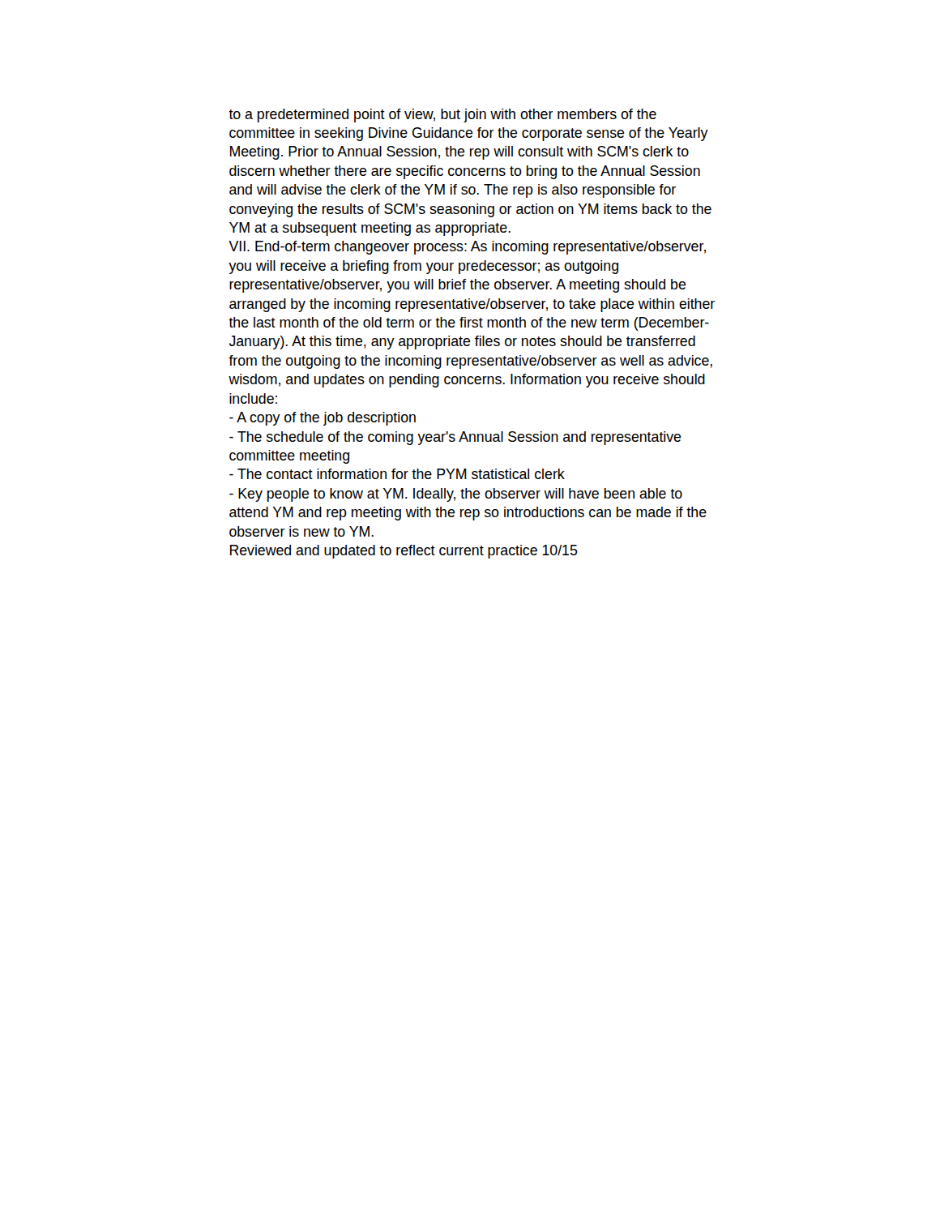to a predetermined point of view, but join with other members of the committee in seeking Divine Guidance for the corporate sense of the Yearly Meeting. Prior to Annual Session, the rep will consult with SCM's clerk to discern whether there are specific concerns to bring to the Annual Session and will advise the clerk of the YM if so. The rep is also responsible for conveying the results of SCM's seasoning or action on YM items back to the YM at a subsequent meeting as appropriate.
VII. End-of-term changeover process: As incoming representative/observer, you will receive a briefing from your predecessor; as outgoing representative/observer, you will brief the observer. A meeting should be arranged by the incoming representative/observer, to take place within either the last month of the old term or the first month of the new term (December-January). At this time, any appropriate files or notes should be transferred from the outgoing to the incoming representative/observer as well as advice, wisdom, and updates on pending concerns. Information you receive should include:
- A copy of the job description
- The schedule of the coming year's Annual Session and representative committee meeting
- The contact information for the PYM statistical clerk
- Key people to know at YM. Ideally, the observer will have been able to attend YM and rep meeting with the rep so introductions can be made if the observer is new to YM.
Reviewed and updated to reflect current practice 10/15